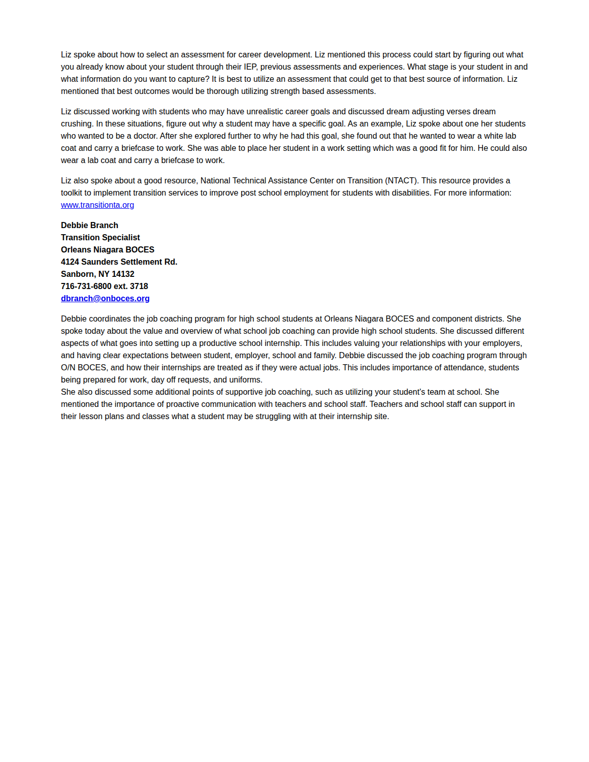Liz spoke about how to select an assessment for career development. Liz mentioned this process could start by figuring out what you already know about your student through their IEP, previous assessments and experiences. What stage is your student in and what information do you want to capture? It is best to utilize an assessment that could get to that best source of information. Liz mentioned that best outcomes would be thorough utilizing strength based assessments.
Liz discussed working with students who may have unrealistic career goals and discussed dream adjusting verses dream crushing. In these situations, figure out why a student may have a specific goal. As an example, Liz spoke about one her students who wanted to be a doctor. After she explored further to why he had this goal, she found out that he wanted to wear a white lab coat and carry a briefcase to work. She was able to place her student in a work setting which was a good fit for him. He could also wear a lab coat and carry a briefcase to work.
Liz also spoke about a good resource, National Technical Assistance Center on Transition (NTACT). This resource provides a toolkit to implement transition services to improve post school employment for students with disabilities. For more information: www.transitionta.org
Debbie Branch Transition Specialist Orleans Niagara BOCES 4124 Saunders Settlement Rd. Sanborn, NY 14132 716-731-6800 ext. 3718 dbranch@onboces.org
Debbie coordinates the job coaching program for high school students at Orleans Niagara BOCES and component districts. She spoke today about the value and overview of what school job coaching can provide high school students. She discussed different aspects of what goes into setting up a productive school internship. This includes valuing your relationships with your employers, and having clear expectations between student, employer, school and family. Debbie discussed the job coaching program through O/N BOCES, and how their internships are treated as if they were actual jobs. This includes importance of attendance, students being prepared for work, day off requests, and uniforms.
She also discussed some additional points of supportive job coaching, such as utilizing your student's team at school. She mentioned the importance of proactive communication with teachers and school staff. Teachers and school staff can support in their lesson plans and classes what a student may be struggling with at their internship site.